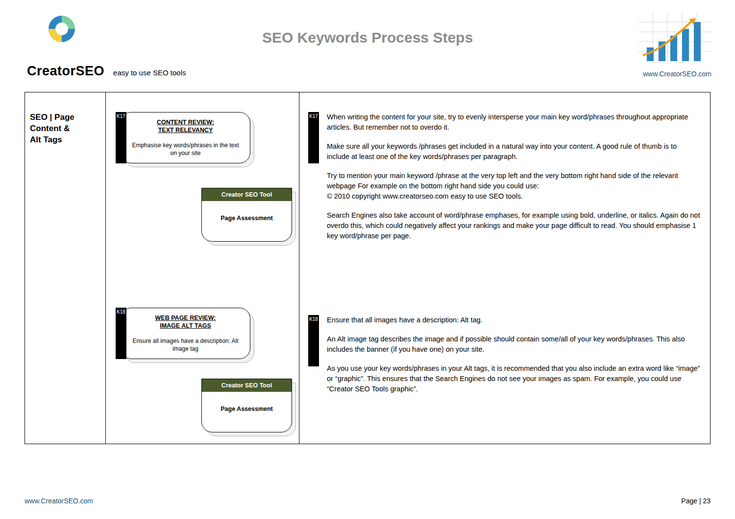CreatorSEO easy to use SEO tools
SEO Keywords Process Steps
www.CreatorSEO.com
SEO | Page
Content &
Alt Tags
K17
CONTENT REVIEW:
TEXT RELEVANCY
Emphasise key words/phrases in the text on your site
Creator SEO Tool
Page Assessment
K18
WEB PAGE REVIEW:
IMAGE ALT TAGS
Ensure all images have a description: Alt image tag
Creator SEO Tool
Page Assessment
K17
When writing the content for your site, try to evenly intersperse your main key word/phrases throughout appropriate articles. But remember not to overdo it.
Make sure all your keywords /phrases get included in a natural way into your content. A good rule of thumb is to include at least one of the key words/phrases per paragraph.
Try to mention your main keyword /phrase at the very top left and the very bottom right hand side of the relevant webpage For example on the bottom right hand side you could use:
© 2010 copyright www.creatorseo.com easy to use SEO tools.
Search Engines also take account of word/phrase emphases, for example using bold, underline, or italics. Again do not overdo this, which could negatively affect your rankings and make your page difficult to read. You should emphasise 1 key word/phrase per page.
K18
Ensure that all images have a description: Alt tag.
An Alt image tag describes the image and if possible should contain some/all of your key words/phrases. This also includes the banner (if you have one) on your site.
As you use your key words/phrases in your Alt tags, it is recommended that you also include an extra word like “image” or “graphic”. This ensures that the Search Engines do not see your images as spam. For example, you could use “Creator SEO Tools graphic”.
www.CreatorSEO.com Page | 23